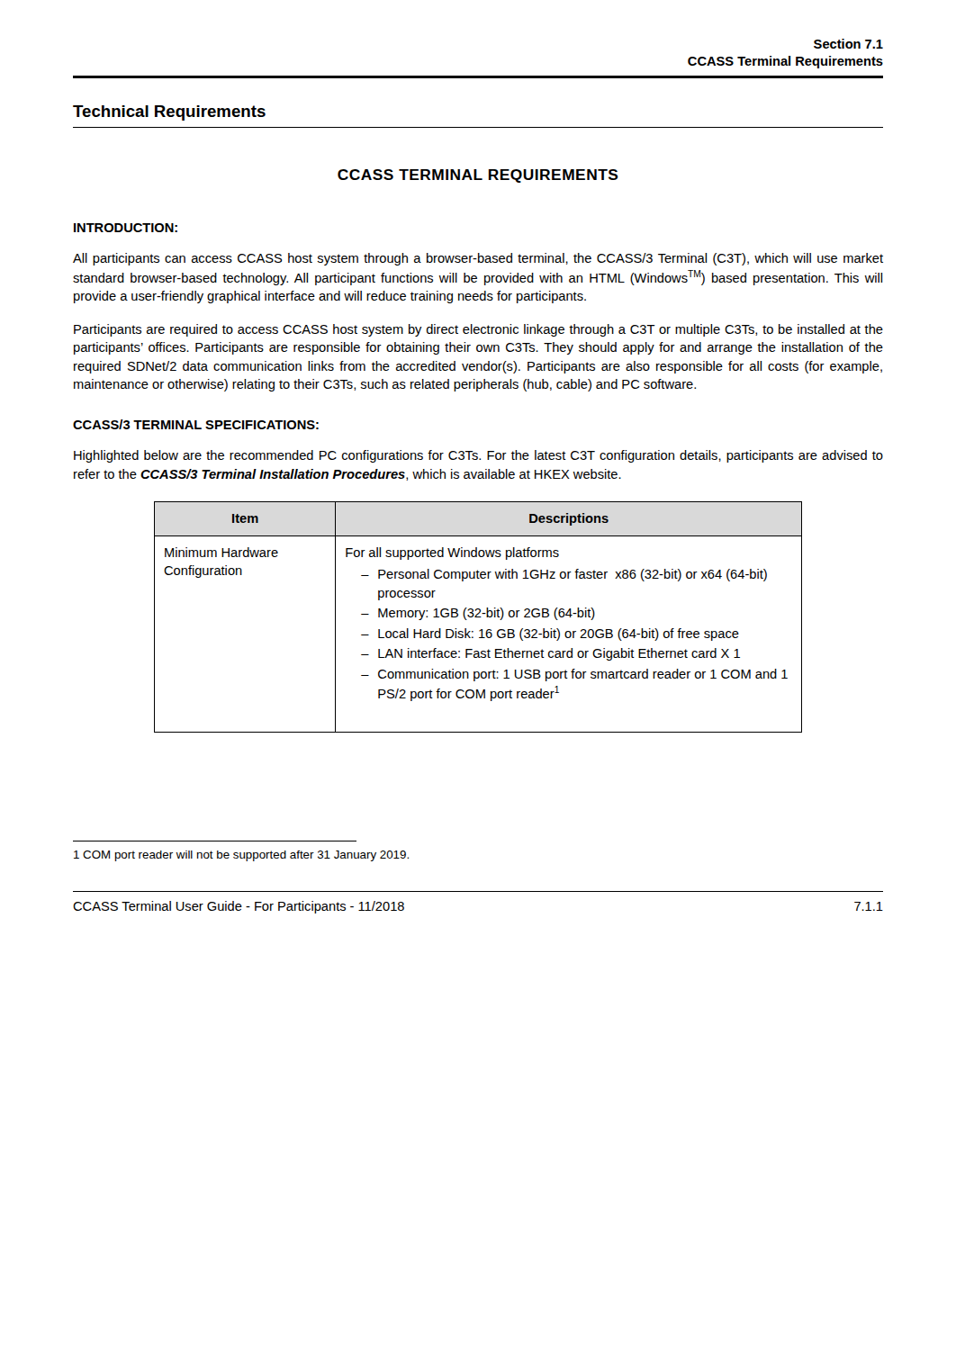Section 7.1
CCASS Terminal Requirements
Technical Requirements
CCASS TERMINAL REQUIREMENTS
INTRODUCTION:
All participants can access CCASS host system through a browser-based terminal, the CCASS/3 Terminal (C3T), which will use market standard browser-based technology. All participant functions will be provided with an HTML (WindowsTM) based presentation. This will provide a user-friendly graphical interface and will reduce training needs for participants.
Participants are required to access CCASS host system by direct electronic linkage through a C3T or multiple C3Ts, to be installed at the participants’ offices. Participants are responsible for obtaining their own C3Ts. They should apply for and arrange the installation of the required SDNet/2 data communication links from the accredited vendor(s). Participants are also responsible for all costs (for example, maintenance or otherwise) relating to their C3Ts, such as related peripherals (hub, cable) and PC software.
CCASS/3 TERMINAL SPECIFICATIONS:
Highlighted below are the recommended PC configurations for C3Ts. For the latest C3T configuration details, participants are advised to refer to the CCASS/3 Terminal Installation Procedures, which is available at HKEX website.
| Item | Descriptions |
| --- | --- |
| Minimum Hardware Configuration | For all supported Windows platforms Personal Computer with 1GHz or faster x86 (32-bit) or x64 (64-bit) processor Memory: 1GB (32-bit) or 2GB (64-bit) Local Hard Disk: 16 GB (32-bit) or 20GB (64-bit) of free space LAN interface: Fast Ethernet card or Gigabit Ethernet card X 1 Communication port: 1 USB port for smartcard reader or 1 COM and 1 PS/2 port for COM port reader 1 |
1 COM port reader will not be supported after 31 January 2019.
CCASS Terminal User Guide - For Participants - 11/2018 7.1.1